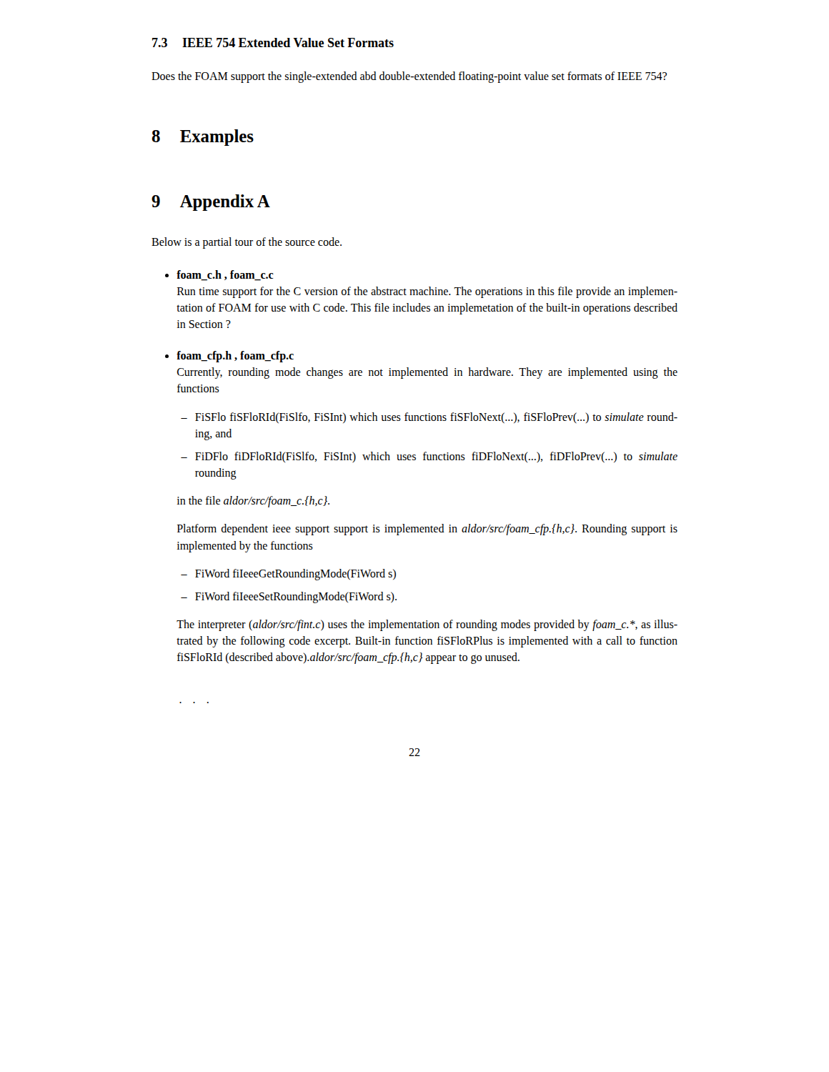7.3 IEEE 754 Extended Value Set Formats
Does the FOAM support the single-extended abd double-extended floating-point value set formats of IEEE 754?
8 Examples
9 Appendix A
Below is a partial tour of the source code.
foam_c.h , foam_c.c
Run time support for the C version of the abstract machine. The operations in this file provide an implementation of FOAM for use with C code. This file includes an implemetation of the built-in operations described in Section ?
foam_cfp.h , foam_cfp.c
Currently, rounding mode changes are not implemented in hardware. They are implemented using the functions
FiSFlo fiSFloRId(FiSlfo, FiSInt) which uses functions fiSFloNext(...), fiSFloPrev(...) to simulate rounding, and
FiDFlo fiDFloRId(FiSlfo, FiSInt) which uses functions fiDFloNext(...), fiDFloPrev(...) to simulate rounding
in the file aldor/src/foam_c.{h,c}.
Platform dependent ieee support support is implemented in aldor/src/foam_cfp.{h,c}. Rounding support is implemented by the functions
FiWord fiIeeeGetRoundingMode(FiWord s)
FiWord fiIeeeSetRoundingMode(FiWord s).
The interpreter (aldor/src/fint.c) uses the implementation of rounding modes provided by foam_c.*, as illustrated by the following code excerpt. Built-in function fiSFloRPlus is implemented with a call to function fiSFloRId (described above).aldor/src/foam_cfp.{h,c} appear to go unused.
. . .
22